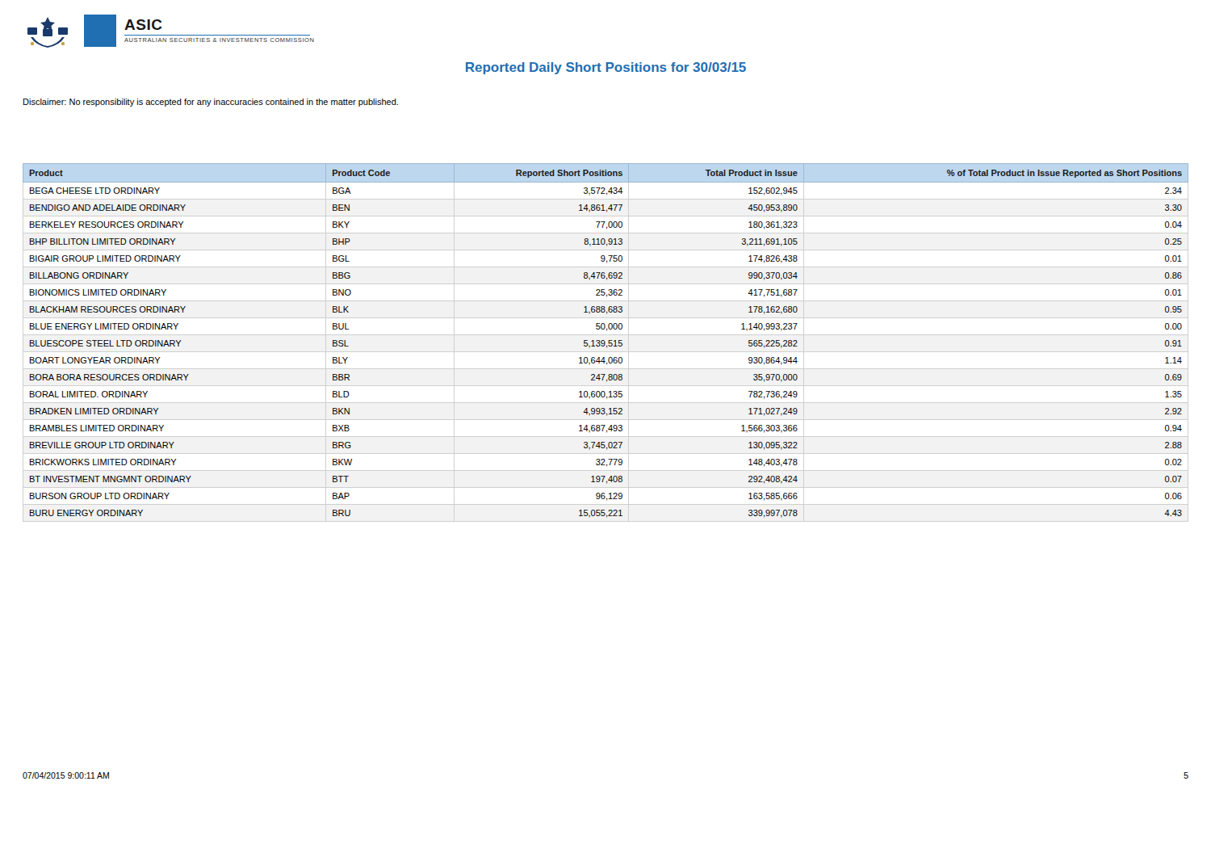ASIC
Australian Securities & Investments Commission
Reported Daily Short Positions for 30/03/15
Disclaimer: No responsibility is accepted for any inaccuracies contained in the matter published.
| Product | Product Code | Reported Short Positions | Total Product in Issue | % of Total Product in Issue Reported as Short Positions |
| --- | --- | --- | --- | --- |
| BEGA CHEESE LTD ORDINARY | BGA | 3,572,434 | 152,602,945 | 2.34 |
| BENDIGO AND ADELAIDE ORDINARY | BEN | 14,861,477 | 450,953,890 | 3.30 |
| BERKELEY RESOURCES ORDINARY | BKY | 77,000 | 180,361,323 | 0.04 |
| BHP BILLITON LIMITED ORDINARY | BHP | 8,110,913 | 3,211,691,105 | 0.25 |
| BIGAIR GROUP LIMITED ORDINARY | BGL | 9,750 | 174,826,438 | 0.01 |
| BILLABONG ORDINARY | BBG | 8,476,692 | 990,370,034 | 0.86 |
| BIONOMICS LIMITED ORDINARY | BNO | 25,362 | 417,751,687 | 0.01 |
| BLACKHAM RESOURCES ORDINARY | BLK | 1,688,683 | 178,162,680 | 0.95 |
| BLUE ENERGY LIMITED ORDINARY | BUL | 50,000 | 1,140,993,237 | 0.00 |
| BLUESCOPE STEEL LTD ORDINARY | BSL | 5,139,515 | 565,225,282 | 0.91 |
| BOART LONGYEAR ORDINARY | BLY | 10,644,060 | 930,864,944 | 1.14 |
| BORA BORA RESOURCES ORDINARY | BBR | 247,808 | 35,970,000 | 0.69 |
| BORAL LIMITED. ORDINARY | BLD | 10,600,135 | 782,736,249 | 1.35 |
| BRADKEN LIMITED ORDINARY | BKN | 4,993,152 | 171,027,249 | 2.92 |
| BRAMBLES LIMITED ORDINARY | BXB | 14,687,493 | 1,566,303,366 | 0.94 |
| BREVILLE GROUP LTD ORDINARY | BRG | 3,745,027 | 130,095,322 | 2.88 |
| BRICKWORKS LIMITED ORDINARY | BKW | 32,779 | 148,403,478 | 0.02 |
| BT INVESTMENT MNGMNT ORDINARY | BTT | 197,408 | 292,408,424 | 0.07 |
| BURSON GROUP LTD ORDINARY | BAP | 96,129 | 163,585,666 | 0.06 |
| BURU ENERGY ORDINARY | BRU | 15,055,221 | 339,997,078 | 4.43 |
07/04/2015 9:00:11 AM
5